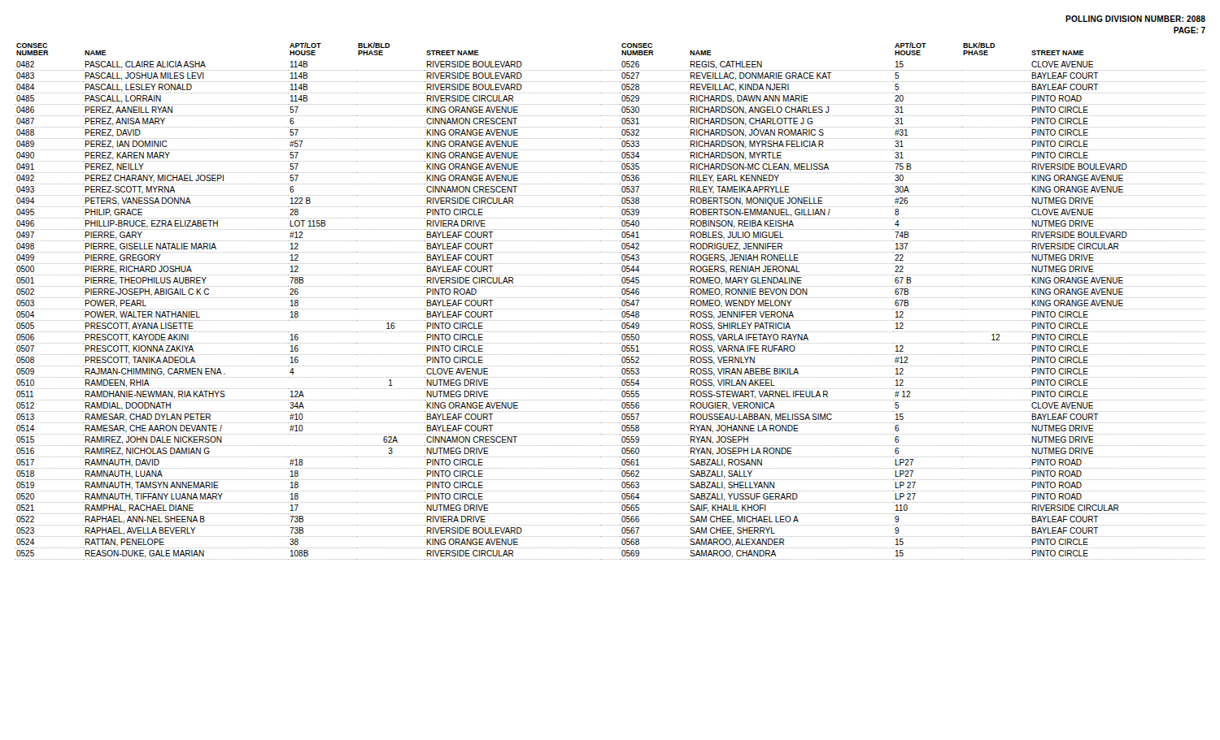POLLING DIVISION NUMBER: 2088
PAGE: 7
| CONSEC NUMBER | NAME | APT/LOT HOUSE | BLK/BLD PHASE | STREET NAME | | CONSEC NUMBER | NAME | APT/LOT HOUSE | BLK/BLD PHASE | STREET NAME |
| --- | --- | --- | --- | --- | --- | --- | --- | --- | --- | --- |
| 0482 | PASCALL, CLAIRE ALICIA ASHA | 114B | | RIVERSIDE BOULEVARD | | 0526 | REGIS, CATHLEEN | 15 | | CLOVE AVENUE |
| 0483 | PASCALL, JOSHUA MILES LEVI | 114B | | RIVERSIDE BOULEVARD | | 0527 | REVEILLAC, DONMARIE GRACE KAT | 5 | | BAYLEAF COURT |
| 0484 | PASCALL, LESLEY RONALD | 114B | | RIVERSIDE BOULEVARD | | 0528 | REVEILLAC, KINDA NJERI | 5 | | BAYLEAF COURT |
| 0485 | PASCALL, LORRAIN | 114B | | RIVERSIDE CIRCULAR | | 0529 | RICHARDS, DAWN ANN MARIE | 20 | | PINTO ROAD |
| 0486 | PEREZ, AANEILL RYAN | 57 | | KING ORANGE AVENUE | | 0530 | RICHARDSON, ANGELO CHARLES J | 31 | | PINTO CIRCLE |
| 0487 | PEREZ, ANISA MARY | 6 | | CINNAMON CRESCENT | | 0531 | RICHARDSON, CHARLOTTE J G | 31 | | PINTO CIRCLE |
| 0488 | PEREZ, DAVID | 57 | | KING ORANGE AVENUE | | 0532 | RICHARDSON, JÖVAN ROMARIC S | #31 | | PINTO CIRCLE |
| 0489 | PEREZ, IAN DOMINIC | #57 | | KING ORANGE AVENUE | | 0533 | RICHARDSON, MYRSHA FELICIA R | 31 | | PINTO CIRCLE |
| 0490 | PEREZ, KAREN MARY | 57 | | KING ORANGE AVENUE | | 0534 | RICHARDSON, MYRTLE | 31 | | PINTO CIRCLE |
| 0491 | PEREZ, NEILLY | 57 | | KING ORANGE AVENUE | | 0535 | RICHARDSON-MC CLEAN, MELISSA | 75 B | | RIVERSIDE BOULEVARD |
| 0492 | PEREZ CHARANY, MICHAEL JOSEPI | 57 | | KING ORANGE AVENUE | | 0536 | RILEY, EARL KENNEDY | 30 | | KING ORANGE AVENUE |
| 0493 | PEREZ-SCOTT, MYRNA | 6 | | CINNAMON CRESCENT | | 0537 | RILEY, TAMEIKA APRYLLE | 30A | | KING ORANGE AVENUE |
| 0494 | PETERS, VANESSA DONNA | 122 B | | RIVERSIDE CIRCULAR | | 0538 | ROBERTSON, MONIQUE JONELLE | #26 | | NUTMEG DRIVE |
| 0495 | PHILIP, GRACE | 28 | | PINTO CIRCLE | | 0539 | ROBERTSON-EMMANUEL, GILLIAN / | 8 | | CLOVE AVENUE |
| 0496 | PHILLIP-BRUCE, EZRA ELIZABETH | LOT 115B | | RIVIERA DRIVE | | 0540 | ROBINSON, REIBA KEISHA | 4 | | NUTMEG DRIVE |
| 0497 | PIERRE, GARY | #12 | | BAYLEAF COURT | | 0541 | ROBLES, JULIO MIGUEL | 74B | | RIVERSIDE BOULEVARD |
| 0498 | PIERRE, GISELLE NATALIE MARIA | 12 | | BAYLEAF COURT | | 0542 | RODRIGUEZ, JENNIFER | 137 | | RIVERSIDE CIRCULAR |
| 0499 | PIERRE, GREGORY | 12 | | BAYLEAF COURT | | 0543 | ROGERS, JENIAH RONELLE | 22 | | NUTMEG DRIVE |
| 0500 | PIERRE, RICHARD JOSHUA | 12 | | BAYLEAF COURT | | 0544 | ROGERS, RENIAH JERONAL | 22 | | NUTMEG DRIVE |
| 0501 | PIERRE, THEOPHILUS AUBREY | 78B | | RIVERSIDE CIRCULAR | | 0545 | ROMEO, MARY GLENDALINE | 67 B | | KING ORANGE AVENUE |
| 0502 | PIERRE-JOSEPH, ABIGAIL C K C | 26 | | PINTO ROAD | | 0546 | ROMEO, RONNIE BEVON DON | 67B | | KING ORANGE AVENUE |
| 0503 | POWER, PEARL | 18 | | BAYLEAF COURT | | 0547 | ROMEO, WENDY MELONY | 67B | | KING ORANGE AVENUE |
| 0504 | POWER, WALTER NATHANIEL | 18 | | BAYLEAF COURT | | 0548 | ROSS, JENNIFER VERONA | 12 | | PINTO CIRCLE |
| 0505 | PRESCOTT, AYANA LISETTE | | 16 | PINTO CIRCLE | | 0549 | ROSS, SHIRLEY PATRICIA | 12 | | PINTO CIRCLE |
| 0506 | PRESCOTT, KAYODE AKINI | 16 | | PINTO CIRCLE | | 0550 | ROSS, VARLA IFETAYO RAYNA | | 12 | PINTO CIRCLE |
| 0507 | PRESCOTT, KIONNA ZAKIYA | 16 | | PINTO CIRCLE | | 0551 | ROSS, VARNA IFE RUFARO | 12 | | PINTO CIRCLE |
| 0508 | PRESCOTT, TANIKA ADEOLA | 16 | | PINTO CIRCLE | | 0552 | ROSS, VERNLYN | #12 | | PINTO CIRCLE |
| 0509 | RAJMAN-CHIMMING, CARMEN ENA . | 4 | | CLOVE AVENUE | | 0553 | ROSS, VIRAN ABEBE BIKILA | 12 | | PINTO CIRCLE |
| 0510 | RAMDEEN, RHIA | | 1 | NUTMEG DRIVE | | 0554 | ROSS, VIRLAN AKEEL | 12 | | PINTO CIRCLE |
| 0511 | RAMDHANIE-NEWMAN, RIA KATHYS | 12A | | NUTMEG DRIVE | | 0555 | ROSS-STEWART, VARNEL IFEULA R | # 12 | | PINTO CIRCLE |
| 0512 | RAMDIAL, DOODNATH | 34A | | KING ORANGE AVENUE | | 0556 | ROUGIER, VERONICA | 5 | | CLOVE AVENUE |
| 0513 | RAMESAR, CHAD DYLAN PETER | #10 | | BAYLEAF COURT | | 0557 | ROUSSEAU-LABBAN, MELISSA SIMC | 15 | | BAYLEAF COURT |
| 0514 | RAMESAR, CHE AARON DEVANTE / | #10 | | BAYLEAF COURT | | 0558 | RYAN, JOHANNE LA RONDE | 6 | | NUTMEG DRIVE |
| 0515 | RAMIREZ, JOHN DALE NICKERSON | | 62A | CINNAMON CRESCENT | | 0559 | RYAN, JOSEPH | 6 | | NUTMEG DRIVE |
| 0516 | RAMIREZ, NICHOLAS DAMIAN G | | 3 | NUTMEG DRIVE | | 0560 | RYAN, JOSEPH LA RONDE | 6 | | NUTMEG DRIVE |
| 0517 | RAMNAUTH, DAVID | #18 | | PINTO CIRCLE | | 0561 | SABZALI, ROSANN | LP27 | | PINTO ROAD |
| 0518 | RAMNAUTH, LUANA | 18 | | PINTO CIRCLE | | 0562 | SABZALI, SALLY | LP27 | | PINTO ROAD |
| 0519 | RAMNAUTH, TAMSYN ANNEMARIE | 18 | | PINTO CIRCLE | | 0563 | SABZALI, SHELLYANN | LP 27 | | PINTO ROAD |
| 0520 | RAMNAUTH, TIFFANY LUANA MARY | 18 | | PINTO CIRCLE | | 0564 | SABZALI, YUSSUF GERARD | LP 27 | | PINTO ROAD |
| 0521 | RAMPHAL, RACHAEL DIANE | 17 | | NUTMEG DRIVE | | 0565 | SAIF, KHALIL KHOFI | 110 | | RIVERSIDE CIRCULAR |
| 0522 | RAPHAEL, ANN-NEL SHEENA B | 73B | | RIVIERA DRIVE | | 0566 | SAM CHEE, MICHAEL LEO A | 9 | | BAYLEAF COURT |
| 0523 | RAPHAEL, AVELLA BEVERLY | 73B | | RIVERSIDE BOULEVARD | | 0567 | SAM CHEE, SHERRYL | 9 | | BAYLEAF COURT |
| 0524 | RATTAN, PENELOPE | 38 | | KING ORANGE AVENUE | | 0568 | SAMAROO, ALEXANDER | 15 | | PINTO CIRCLE |
| 0525 | REASON-DUKE, GALE MARIAN | 108B | | RIVERSIDE CIRCULAR | | 0569 | SAMAROO, CHANDRA | 15 | | PINTO CIRCLE |